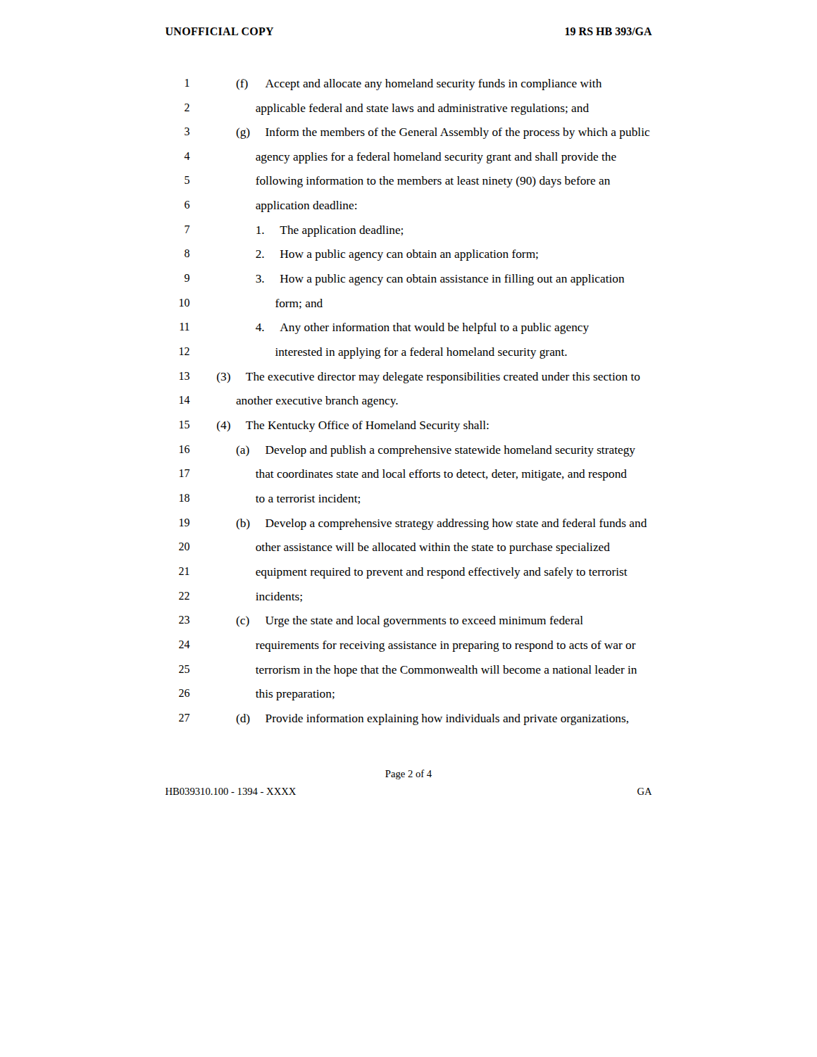UNOFFICIAL COPY
19 RS HB 393/GA
(f) Accept and allocate any homeland security funds in compliance with
applicable federal and state laws and administrative regulations; and
(g) Inform the members of the General Assembly of the process by which a public
agency applies for a federal homeland security grant and shall provide the
following information to the members at least ninety (90) days before an
application deadline:
1. The application deadline;
2. How a public agency can obtain an application form;
3. How a public agency can obtain assistance in filling out an application
form; and
4. Any other information that would be helpful to a public agency
interested in applying for a federal homeland security grant.
(3) The executive director may delegate responsibilities created under this section to
another executive branch agency.
(4) The Kentucky Office of Homeland Security shall:
(a) Develop and publish a comprehensive statewide homeland security strategy
that coordinates state and local efforts to detect, deter, mitigate, and respond
to a terrorist incident;
(b) Develop a comprehensive strategy addressing how state and federal funds and
other assistance will be allocated within the state to purchase specialized
equipment required to prevent and respond effectively and safely to terrorist
incidents;
(c) Urge the state and local governments to exceed minimum federal
requirements for receiving assistance in preparing to respond to acts of war or
terrorism in the hope that the Commonwealth will become a national leader in
this preparation;
(d) Provide information explaining how individuals and private organizations,
Page 2 of 4
HB039310.100 - 1394 - XXXX GA